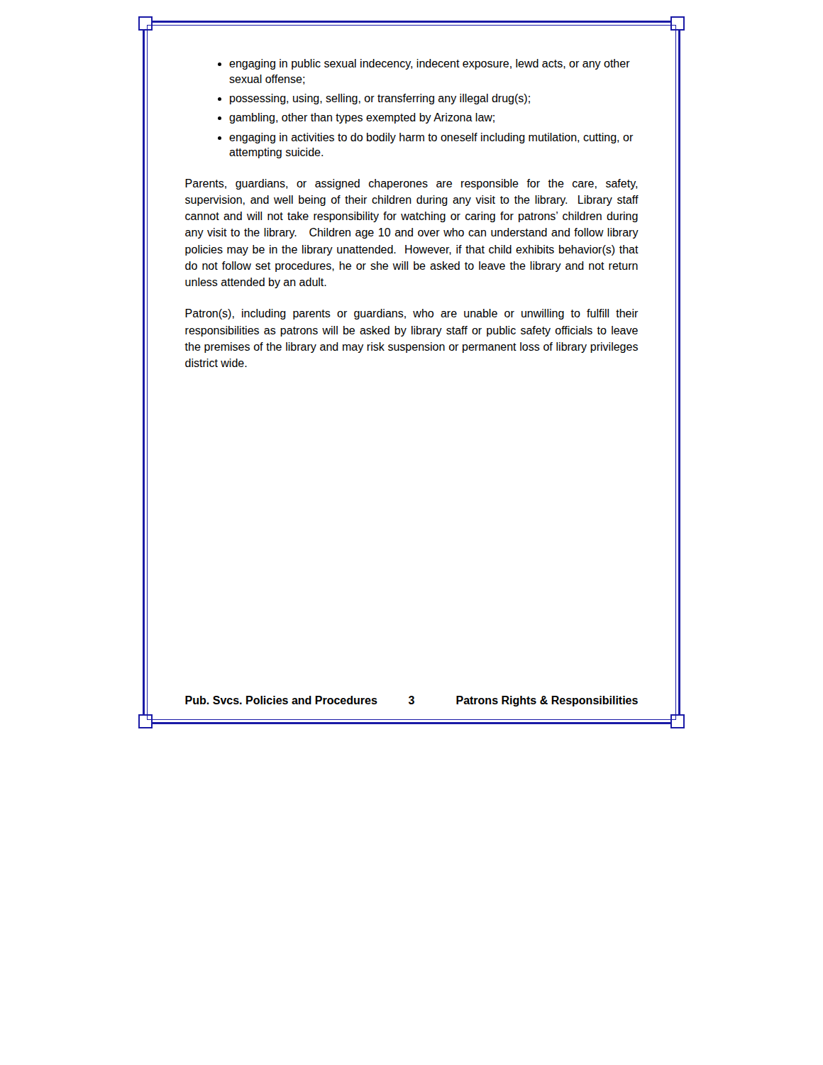engaging in public sexual indecency, indecent exposure, lewd acts, or any other sexual offense;
possessing, using, selling, or transferring any illegal drug(s);
gambling, other than types exempted by Arizona law;
engaging in activities to do bodily harm to oneself including mutilation, cutting, or attempting suicide.
Parents, guardians, or assigned chaperones are responsible for the care, safety, supervision, and well being of their children during any visit to the library. Library staff cannot and will not take responsibility for watching or caring for patrons’ children during any visit to the library. Children age 10 and over who can understand and follow library policies may be in the library unattended. However, if that child exhibits behavior(s) that do not follow set procedures, he or she will be asked to leave the library and not return unless attended by an adult.
Patron(s), including parents or guardians, who are unable or unwilling to fulfill their responsibilities as patrons will be asked by library staff or public safety officials to leave the premises of the library and may risk suspension or permanent loss of library privileges district wide.
| Pub. Svcs. Policies and Procedures | 3 | Patrons Rights & Responsibilities |